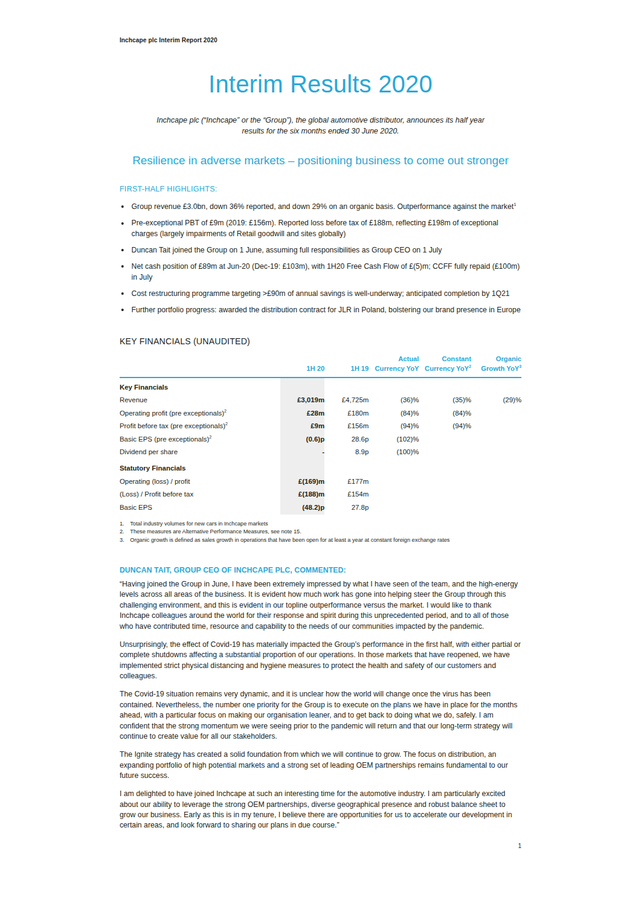Inchcape plc Interim Report 2020
Interim Results 2020
Inchcape plc (“Inchcape” or the “Group”), the global automotive distributor, announces its half year results for the six months ended 30 June 2020.
Resilience in adverse markets – positioning business to come out stronger
FIRST-HALF HIGHLIGHTS:
Group revenue £3.0bn, down 36% reported, and down 29% on an organic basis. Outperformance against the market1
Pre-exceptional PBT of £9m (2019: £156m). Reported loss before tax of £188m, reflecting £198m of exceptional charges (largely impairments of Retail goodwill and sites globally)
Duncan Tait joined the Group on 1 June, assuming full responsibilities as Group CEO on 1 July
Net cash position of £89m at Jun-20 (Dec-19: £103m), with 1H20 Free Cash Flow of £(5)m; CCFF fully repaid (£100m) in July
Cost restructuring programme targeting >£90m of annual savings is well-underway; anticipated completion by 1Q21
Further portfolio progress: awarded the distribution contract for JLR in Poland, bolstering our brand presence in Europe
KEY FINANCIALS (UNAUDITED)
| | | | Actual | Constant | Organic |
| --- | --- | --- | --- | --- | --- |
| | 1H 20 | 1H 19 | Currency YoY | Currency YoY 2 | Growth YoY 3 |
| Key Financials | | | | | |
| Revenue | £3,019m | £4,725m | (36)% | (35)% | (29)% |
| Operating profit (pre exceptionals) 2 | £28m | £180m | (84)% | (84)% | |
| Profit before tax (pre exceptionals) 2 | £9m | £156m | (94)% | (94)% | |
| Basic EPS (pre exceptionals) 2 | (0.6)p | 28.6p | (102)% | | |
| Dividend per share | - | 8.9p | (100)% | | |
| Statutory Financials | | | | | |
| Operating (loss) / profit | £(169)m | £177m | | | |
| (Loss) / Profit before tax | £(188)m | £154m | | | |
| Basic EPS | (48.2)p | 27.8p | | | |
Total industry volumes for new cars in Inchcape markets
These measures are Alternative Performance Measures, see note 15.
Organic growth is defined as sales growth in operations that have been open for at least a year at constant foreign exchange rates
DUNCAN TAIT, GROUP CEO OF INCHCAPE PLC, COMMENTED:
“Having joined the Group in June, I have been extremely impressed by what I have seen of the team, and the high-energy levels across all areas of the business. It is evident how much work has gone into helping steer the Group through this challenging environment, and this is evident in our topline outperformance versus the market. I would like to thank Inchcape colleagues around the world for their response and spirit during this unprecedented period, and to all of those who have contributed time, resource and capability to the needs of our communities impacted by the pandemic.
Unsurprisingly, the effect of Covid-19 has materially impacted the Group’s performance in the first half, with either partial or complete shutdowns affecting a substantial proportion of our operations. In those markets that have reopened, we have implemented strict physical distancing and hygiene measures to protect the health and safety of our customers and colleagues.
The Covid-19 situation remains very dynamic, and it is unclear how the world will change once the virus has been contained. Nevertheless, the number one priority for the Group is to execute on the plans we have in place for the months ahead, with a particular focus on making our organisation leaner, and to get back to doing what we do, safely. I am confident that the strong momentum we were seeing prior to the pandemic will return and that our long-term strategy will continue to create value for all our stakeholders.
The Ignite strategy has created a solid foundation from which we will continue to grow. The focus on distribution, an expanding portfolio of high potential markets and a strong set of leading OEM partnerships remains fundamental to our future success.
I am delighted to have joined Inchcape at such an interesting time for the automotive industry. I am particularly excited about our ability to leverage the strong OEM partnerships, diverse geographical presence and robust balance sheet to grow our business. Early as this is in my tenure, I believe there are opportunities for us to accelerate our development in certain areas, and look forward to sharing our plans in due course.”
1